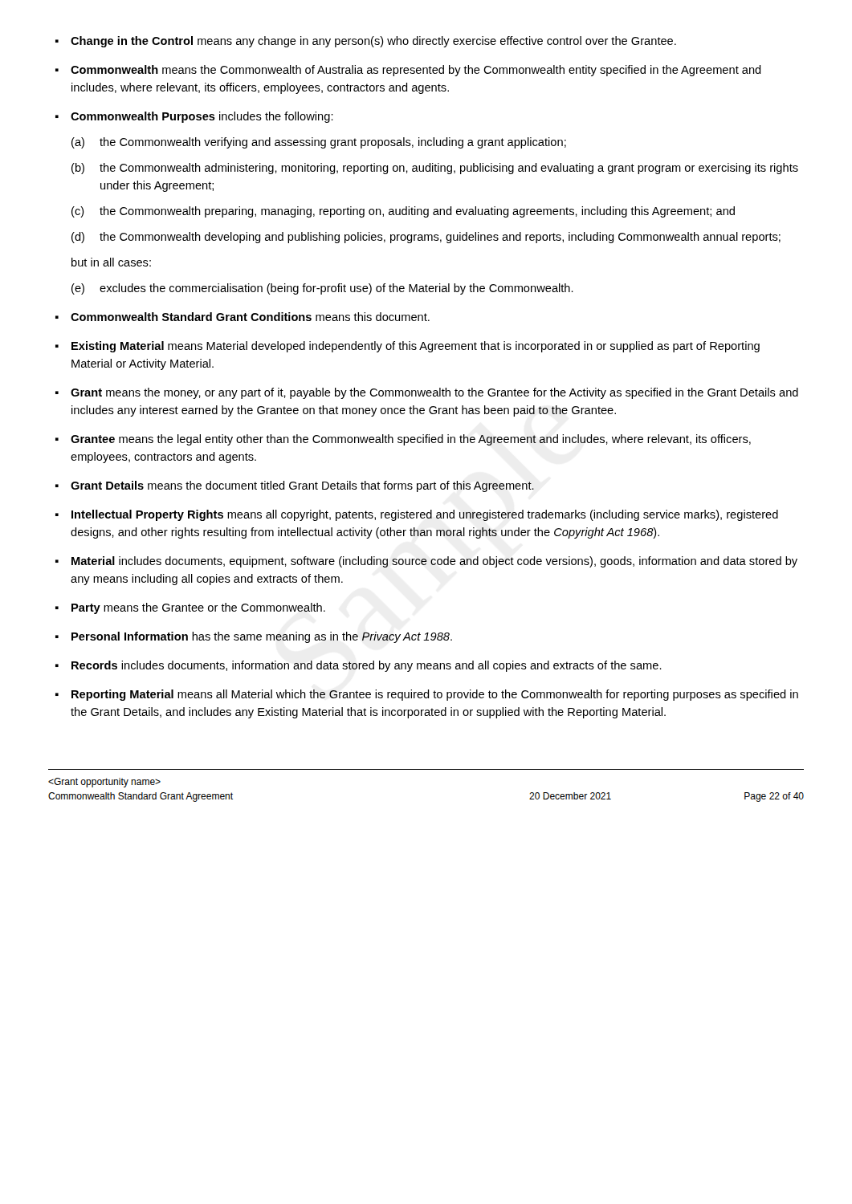Sample
Change in the Control means any change in any person(s) who directly exercise effective control over the Grantee.
Commonwealth means the Commonwealth of Australia as represented by the Commonwealth entity specified in the Agreement and includes, where relevant, its officers, employees, contractors and agents.
Commonwealth Purposes includes the following:
the Commonwealth verifying and assessing grant proposals, including a grant application;
the Commonwealth administering, monitoring, reporting on, auditing, publicising and evaluating a grant program or exercising its rights under this Agreement;
the Commonwealth preparing, managing, reporting on, auditing and evaluating agreements, including this Agreement; and
the Commonwealth developing and publishing policies, programs, guidelines and reports, including Commonwealth annual reports;
but in all cases:
excludes the commercialisation (being for-profit use) of the Material by the Commonwealth.
Commonwealth Standard Grant Conditions means this document.
Existing Material means Material developed independently of this Agreement that is incorporated in or supplied as part of Reporting Material or Activity Material.
Grant means the money, or any part of it, payable by the Commonwealth to the Grantee for the Activity as specified in the Grant Details and includes any interest earned by the Grantee on that money once the Grant has been paid to the Grantee.
Grantee means the legal entity other than the Commonwealth specified in the Agreement and includes, where relevant, its officers, employees, contractors and agents.
Grant Details means the document titled Grant Details that forms part of this Agreement.
Intellectual Property Rights means all copyright, patents, registered and unregistered trademarks (including service marks), registered designs, and other rights resulting from intellectual activity (other than moral rights under the Copyright Act 1968).
Material includes documents, equipment, software (including source code and object code versions), goods, information and data stored by any means including all copies and extracts of them.
Party means the Grantee or the Commonwealth.
Personal Information has the same meaning as in the Privacy Act 1988.
Records includes documents, information and data stored by any means and all copies and extracts of the same.
Reporting Material means all Material which the Grantee is required to provide to the Commonwealth for reporting purposes as specified in the Grant Details, and includes any Existing Material that is incorporated in or supplied with the Reporting Material.
| <Grant opportunity name> | | |
| Commonwealth Standard Grant Agreement | 20 December 2021 | Page 22 of 40 |